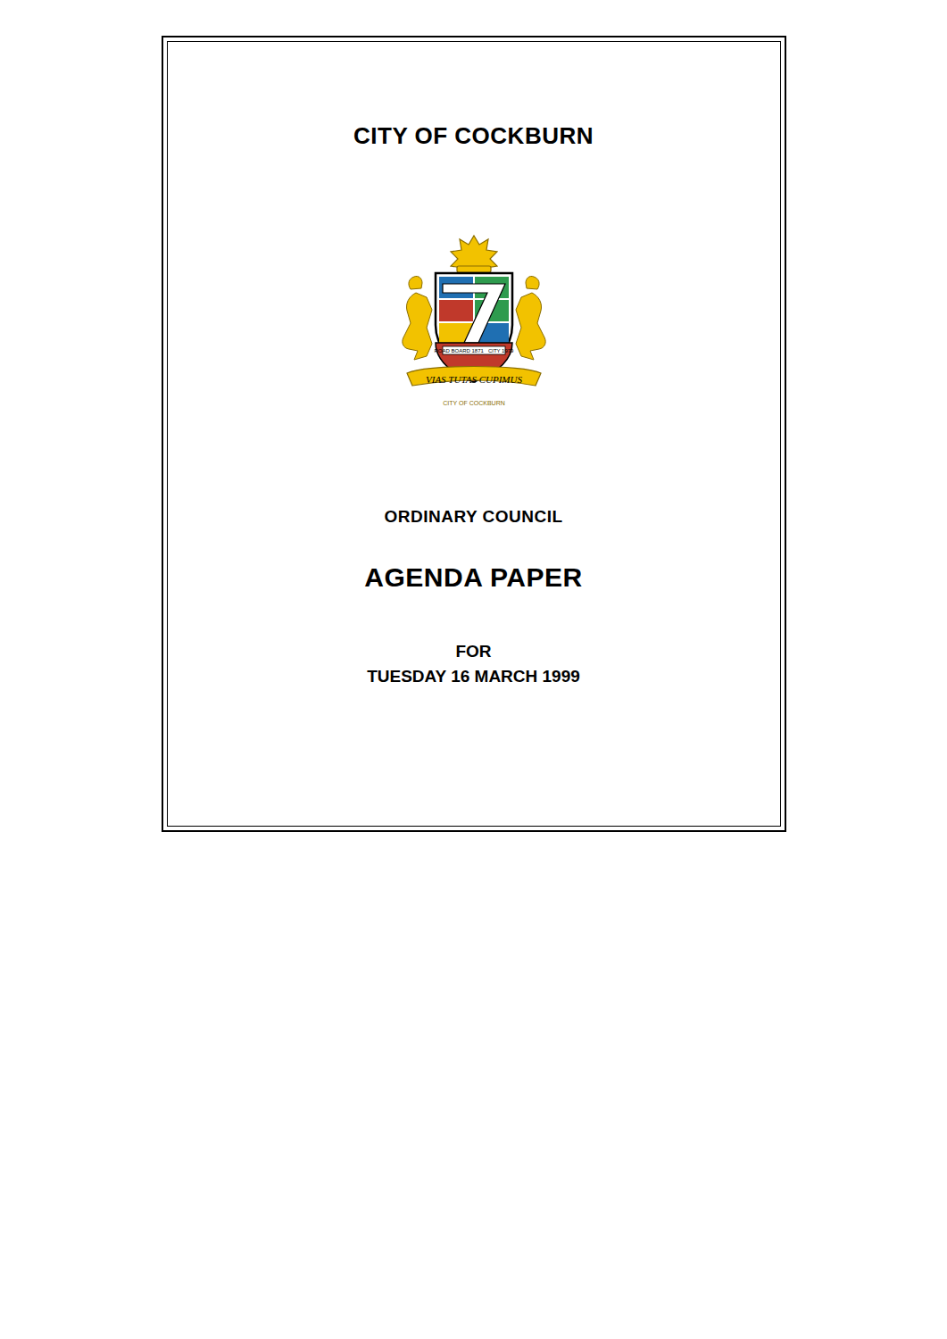CITY OF COCKBURN
ROAD BOARD 1871 CITY 1979 VIAS TUTAS CUPIMUS CITY OF COCKBURN
ORDINARY COUNCIL
AGENDA PAPER
FOR
TUESDAY 16 MARCH 1999